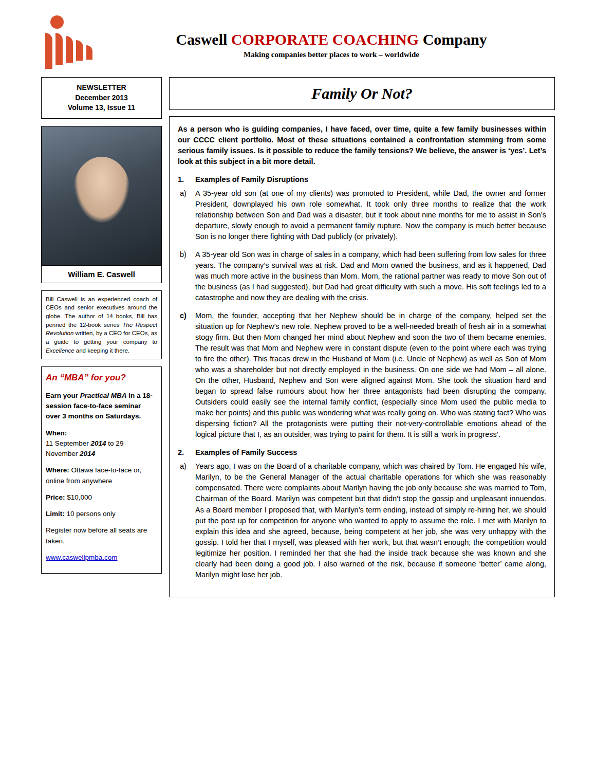Caswell CORPORATE COACHING Company
Making companies better places to work – worldwide
NEWSLETTER
December 2013
Volume 13, Issue 11
William E. Caswell
Bill Caswell is an experienced coach of CEOs and senior executives around the globe. The author of 14 books, Bill has penned the 12-book series The Respect Revolution written, by a CEO for CEOs, as a guide to getting your company to Excellence and keeping it there.
An “MBA” for you?
Earn your Practical MBA in a 18-session face-to-face seminar over 3 months on Saturdays.
When:
11 September 2014 to 29 November 2014
Where: Ottawa face-to-face or, online from anywhere
Price: $10,000
Limit: 10 persons only
Register now before all seats are taken.
www.caswellpmba.com
Family Or Not?
As a person who is guiding companies, I have faced, over time, quite a few family businesses within our CCCC client portfolio. Most of these situations contained a confrontation stemming from some serious family issues. Is it possible to reduce the family tensions? We believe, the answer is ‘yes’. Let’s look at this subject in a bit more detail.
1. Examples of Family Disruptions
a) A 35-year old son (at one of my clients) was promoted to President, while Dad, the owner and former President, downplayed his own role somewhat. It took only three months to realize that the work relationship between Son and Dad was a disaster, but it took about nine months for me to assist in Son’s departure, slowly enough to avoid a permanent family rupture. Now the company is much better because Son is no longer there fighting with Dad publicly (or privately).
b) A 35-year old Son was in charge of sales in a company, which had been suffering from low sales for three years. The company’s survival was at risk. Dad and Mom owned the business, and as it happened, Dad was much more active in the business than Mom. Mom, the rational partner was ready to move Son out of the business (as I had suggested), but Dad had great difficulty with such a move. His soft feelings led to a catastrophe and now they are dealing with the crisis.
c) Mom, the founder, accepting that her Nephew should be in charge of the company, helped set the situation up for Nephew’s new role. Nephew proved to be a well-needed breath of fresh air in a somewhat stogy firm. But then Mom changed her mind about Nephew and soon the two of them became enemies. The result was that Mom and Nephew were in constant dispute (even to the point where each was trying to fire the other). This fracas drew in the Husband of Mom (i.e. Uncle of Nephew) as well as Son of Mom who was a shareholder but not directly employed in the business. On one side we had Mom – all alone. On the other, Husband, Nephew and Son were aligned against Mom. She took the situation hard and began to spread false rumours about how her three antagonists had been disrupting the company. Outsiders could easily see the internal family conflict, (especially since Mom used the public media to make her points) and this public was wondering what was really going on. Who was stating fact? Who was dispersing fiction? All the protagonists were putting their not-very-controllable emotions ahead of the logical picture that I, as an outsider, was trying to paint for them. It is still a ‘work in progress’.
2. Examples of Family Success
a) Years ago, I was on the Board of a charitable company, which was chaired by Tom. He engaged his wife, Marilyn, to be the General Manager of the actual charitable operations for which she was reasonably compensated. There were complaints about Marilyn having the job only because she was married to Tom, Chairman of the Board. Marilyn was competent but that didn’t stop the gossip and unpleasant innuendos. As a Board member I proposed that, with Marilyn’s term ending, instead of simply re-hiring her, we should put the post up for competition for anyone who wanted to apply to assume the role. I met with Marilyn to explain this idea and she agreed, because, being competent at her job, she was very unhappy with the gossip. I told her that I myself, was pleased with her work, but that wasn’t enough; the competition would legitimize her position. I reminded her that she had the inside track because she was known and she clearly had been doing a good job. I also warned of the risk, because if someone ‘better’ came along, Marilyn might lose her job.